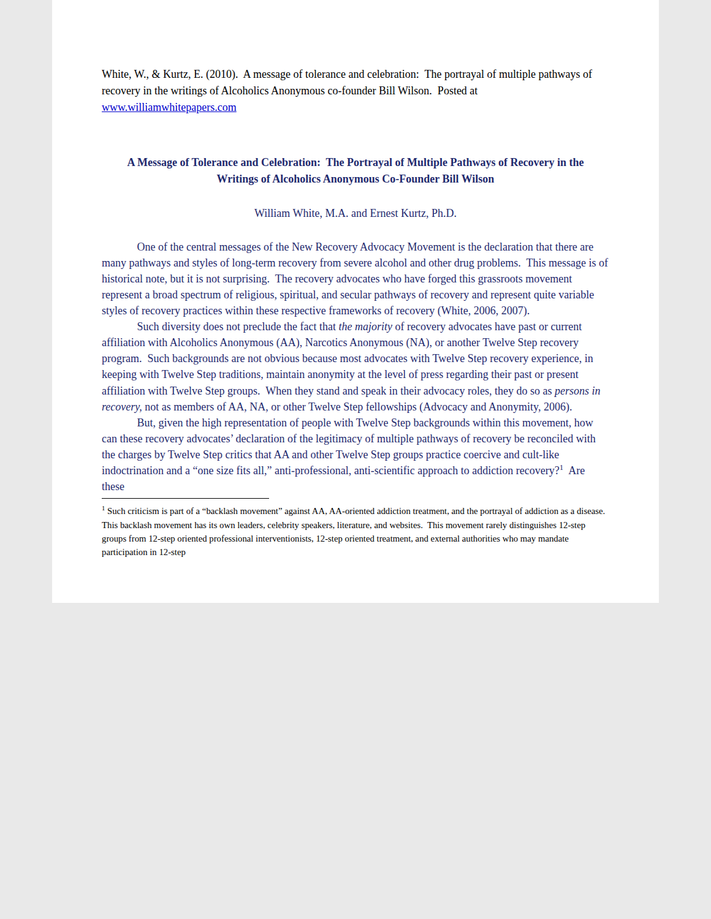White, W., & Kurtz, E. (2010). A message of tolerance and celebration: The portrayal of multiple pathways of recovery in the writings of Alcoholics Anonymous co-founder Bill Wilson. Posted at www.williamwhitepapers.com
A Message of Tolerance and Celebration: The Portrayal of Multiple Pathways of Recovery in the Writings of Alcoholics Anonymous Co-Founder Bill Wilson
William White, M.A. and Ernest Kurtz, Ph.D.
One of the central messages of the New Recovery Advocacy Movement is the declaration that there are many pathways and styles of long-term recovery from severe alcohol and other drug problems. This message is of historical note, but it is not surprising. The recovery advocates who have forged this grassroots movement represent a broad spectrum of religious, spiritual, and secular pathways of recovery and represent quite variable styles of recovery practices within these respective frameworks of recovery (White, 2006, 2007).
Such diversity does not preclude the fact that the majority of recovery advocates have past or current affiliation with Alcoholics Anonymous (AA), Narcotics Anonymous (NA), or another Twelve Step recovery program. Such backgrounds are not obvious because most advocates with Twelve Step recovery experience, in keeping with Twelve Step traditions, maintain anonymity at the level of press regarding their past or present affiliation with Twelve Step groups. When they stand and speak in their advocacy roles, they do so as persons in recovery, not as members of AA, NA, or other Twelve Step fellowships (Advocacy and Anonymity, 2006).
But, given the high representation of people with Twelve Step backgrounds within this movement, how can these recovery advocates’ declaration of the legitimacy of multiple pathways of recovery be reconciled with the charges by Twelve Step critics that AA and other Twelve Step groups practice coercive and cult-like indoctrination and a “one size fits all,” anti-professional, anti-scientific approach to addiction recovery?1 Are these
1 Such criticism is part of a “backlash movement” against AA, AA-oriented addiction treatment, and the portrayal of addiction as a disease. This backlash movement has its own leaders, celebrity speakers, literature, and websites. This movement rarely distinguishes 12-step groups from 12-step oriented professional interventionists, 12-step oriented treatment, and external authorities who may mandate participation in 12-step